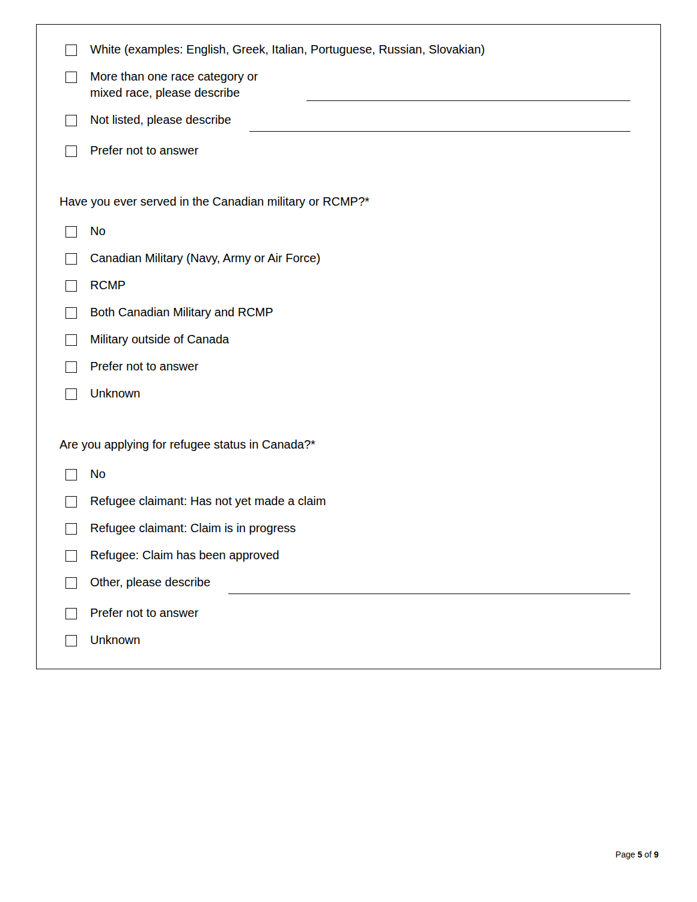White (examples: English, Greek, Italian, Portuguese, Russian, Slovakian)
More than one race category or mixed race, please describe
Not listed, please describe
Prefer not to answer
Have you ever served in the Canadian military or RCMP?*
No
Canadian Military (Navy, Army or Air Force)
RCMP
Both Canadian Military and RCMP
Military outside of Canada
Prefer not to answer
Unknown
Are you applying for refugee status in Canada?*
No
Refugee claimant: Has not yet made a claim
Refugee claimant: Claim is in progress
Refugee: Claim has been approved
Other, please describe
Prefer not to answer
Unknown
Page 5 of 9